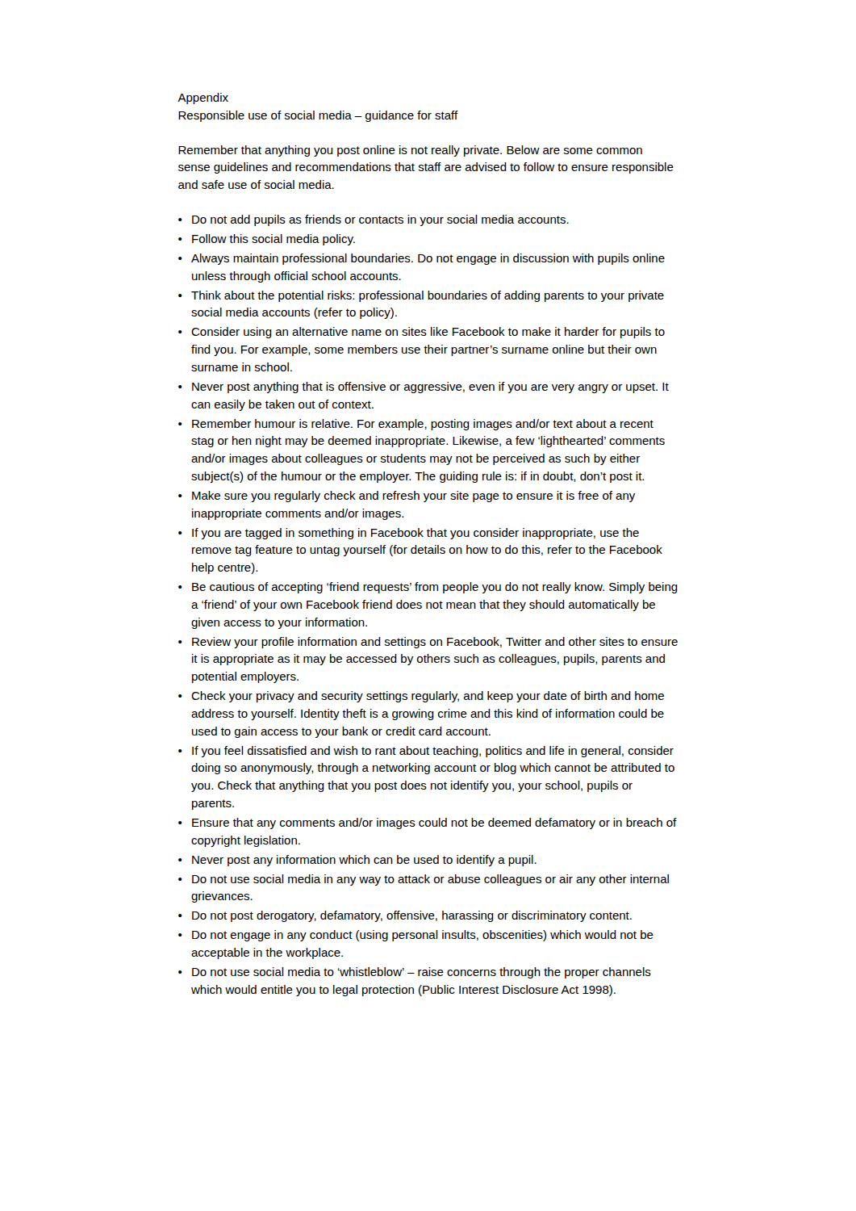Appendix
Responsible use of social media – guidance for staff
Remember that anything you post online is not really private. Below are some common sense guidelines and recommendations that staff are advised to follow to ensure responsible and safe use of social media.
Do not add pupils as friends or contacts in your social media accounts.
Follow this social media policy.
Always maintain professional boundaries. Do not engage in discussion with pupils online unless through official school accounts.
Think about the potential risks: professional boundaries of adding parents to your private social media accounts (refer to policy).
Consider using an alternative name on sites like Facebook to make it harder for pupils to find you. For example, some members use their partner’s surname online but their own surname in school.
Never post anything that is offensive or aggressive, even if you are very angry or upset. It can easily be taken out of context.
Remember humour is relative. For example, posting images and/or text about a recent stag or hen night may be deemed inappropriate. Likewise, a few ‘lighthearted’ comments and/or images about colleagues or students may not be perceived as such by either subject(s) of the humour or the employer. The guiding rule is: if in doubt, don’t post it.
Make sure you regularly check and refresh your site page to ensure it is free of any inappropriate comments and/or images.
If you are tagged in something in Facebook that you consider inappropriate, use the remove tag feature to untag yourself (for details on how to do this, refer to the Facebook help centre).
Be cautious of accepting ‘friend requests’ from people you do not really know. Simply being a ‘friend’ of your own Facebook friend does not mean that they should automatically be given access to your information.
Review your profile information and settings on Facebook, Twitter and other sites to ensure it is appropriate as it may be accessed by others such as colleagues, pupils, parents and potential employers.
Check your privacy and security settings regularly, and keep your date of birth and home address to yourself. Identity theft is a growing crime and this kind of information could be used to gain access to your bank or credit card account.
If you feel dissatisfied and wish to rant about teaching, politics and life in general, consider doing so anonymously, through a networking account or blog which cannot be attributed to you. Check that anything that you post does not identify you, your school, pupils or parents.
Ensure that any comments and/or images could not be deemed defamatory or in breach of copyright legislation.
Never post any information which can be used to identify a pupil.
Do not use social media in any way to attack or abuse colleagues or air any other internal grievances.
Do not post derogatory, defamatory, offensive, harassing or discriminatory content.
Do not engage in any conduct (using personal insults, obscenities) which would not be acceptable in the workplace.
Do not use social media to ‘whistleblow’ – raise concerns through the proper channels which would entitle you to legal protection (Public Interest Disclosure Act 1998).